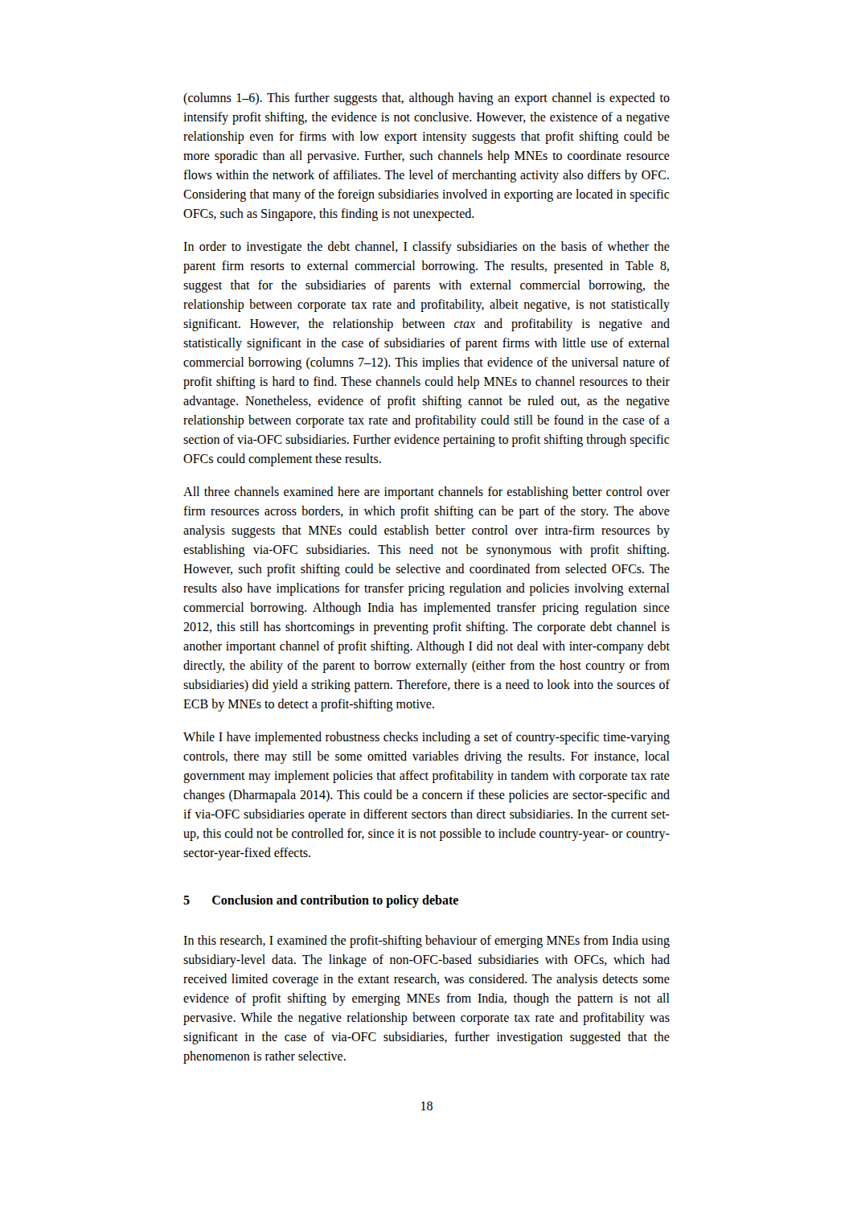(columns 1–6). This further suggests that, although having an export channel is expected to intensify profit shifting, the evidence is not conclusive. However, the existence of a negative relationship even for firms with low export intensity suggests that profit shifting could be more sporadic than all pervasive. Further, such channels help MNEs to coordinate resource flows within the network of affiliates. The level of merchanting activity also differs by OFC. Considering that many of the foreign subsidiaries involved in exporting are located in specific OFCs, such as Singapore, this finding is not unexpected.
In order to investigate the debt channel, I classify subsidiaries on the basis of whether the parent firm resorts to external commercial borrowing. The results, presented in Table 8, suggest that for the subsidiaries of parents with external commercial borrowing, the relationship between corporate tax rate and profitability, albeit negative, is not statistically significant. However, the relationship between ctax and profitability is negative and statistically significant in the case of subsidiaries of parent firms with little use of external commercial borrowing (columns 7–12). This implies that evidence of the universal nature of profit shifting is hard to find. These channels could help MNEs to channel resources to their advantage. Nonetheless, evidence of profit shifting cannot be ruled out, as the negative relationship between corporate tax rate and profitability could still be found in the case of a section of via-OFC subsidiaries. Further evidence pertaining to profit shifting through specific OFCs could complement these results.
All three channels examined here are important channels for establishing better control over firm resources across borders, in which profit shifting can be part of the story. The above analysis suggests that MNEs could establish better control over intra-firm resources by establishing via-OFC subsidiaries. This need not be synonymous with profit shifting. However, such profit shifting could be selective and coordinated from selected OFCs. The results also have implications for transfer pricing regulation and policies involving external commercial borrowing. Although India has implemented transfer pricing regulation since 2012, this still has shortcomings in preventing profit shifting. The corporate debt channel is another important channel of profit shifting. Although I did not deal with inter-company debt directly, the ability of the parent to borrow externally (either from the host country or from subsidiaries) did yield a striking pattern. Therefore, there is a need to look into the sources of ECB by MNEs to detect a profit-shifting motive.
While I have implemented robustness checks including a set of country-specific time-varying controls, there may still be some omitted variables driving the results. For instance, local government may implement policies that affect profitability in tandem with corporate tax rate changes (Dharmapala 2014). This could be a concern if these policies are sector-specific and if via-OFC subsidiaries operate in different sectors than direct subsidiaries. In the current set-up, this could not be controlled for, since it is not possible to include country-year- or country-sector-year-fixed effects.
5 Conclusion and contribution to policy debate
In this research, I examined the profit-shifting behaviour of emerging MNEs from India using subsidiary-level data. The linkage of non-OFC-based subsidiaries with OFCs, which had received limited coverage in the extant research, was considered. The analysis detects some evidence of profit shifting by emerging MNEs from India, though the pattern is not all pervasive. While the negative relationship between corporate tax rate and profitability was significant in the case of via-OFC subsidiaries, further investigation suggested that the phenomenon is rather selective.
18